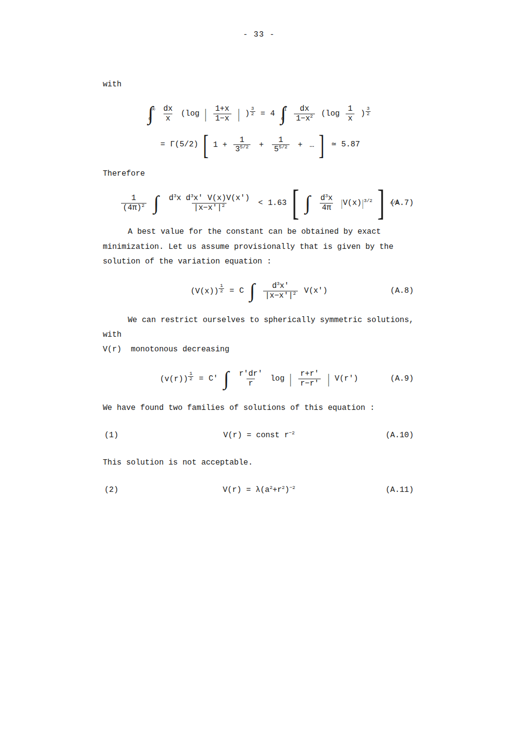- 33 -
with
∫∞o dx x (log | 1+x 1−x | )32 = 4 ∫1 o dx 1−x2 (log 1 x )32
= Γ(5/2) [ 1 + 135/2 + 155/2 + … ] ≃ 5.87
Therefore
1(4π)2 ∫ d3x d3x' V(x)V(x')|x−x'|2 < 1.63 [ ∫ d3x 4π |V(x)|3/2 ]4/3 (A.7)
A best value for the constant can be obtained by exact minimization. Let us assume provisionally that is given by the solution of the variation equation :
(V(x))12 = C ∫ d3x'|x−x'|2 V(x') (A.8)
We can restrict ourselves to spherically symmetric solutions, with
V(r) monotonous decreasing
(v(r))12 = C' ∫ r'dr'r log | r+r'r−r' | V(r') (A.9)
We have found two families of solutions of this equation :
(1) V(r) = const r−2 (A.10)
This solution is not acceptable.
(2) V(r) = λ(a2+r2)−2 (A.11)